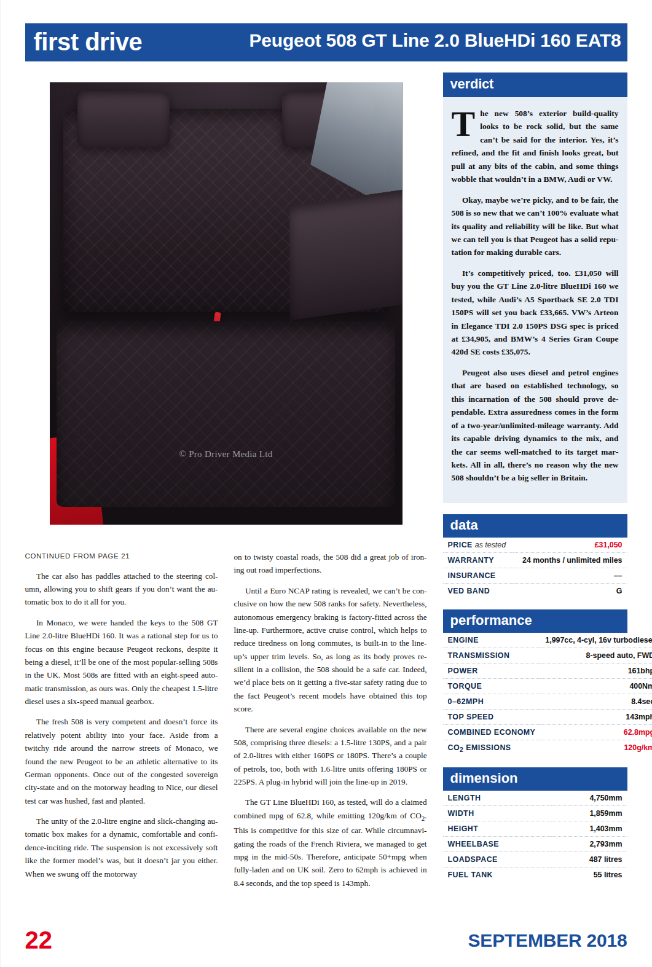first drive
Peugeot 508 GT Line 2.0 BlueHDi 160 EAT8
© Pro Driver Media Ltd
verdict
The new 508’s exterior build-quality looks to be rock solid, but the same can’t be said for the interior. Yes, it’s refined, and the fit and finish looks great, but pull at any bits of the cabin, and some things wobble that wouldn’t in a BMW, Audi or VW.
Okay, maybe we’re picky, and to be fair, the 508 is so new that we can’t 100% evaluate what its quality and reliability will be like. But what we can tell you is that Peugeot has a solid reputation for making durable cars.
It’s competitively priced, too. £31,050 will buy you the GT Line 2.0-litre BlueHDi 160 we tested, while Audi’s A5 Sportback SE 2.0 TDI 150PS will set you back £33,665. VW’s Arteon in Elegance TDI 2.0 150PS DSG spec is priced at £34,905, and BMW’s 4 Series Gran Coupe 420d SE costs £35,075.
Peugeot also uses diesel and petrol engines that are based on established technology, so this incarnation of the 508 should prove dependable. Extra assuredness comes in the form of a two-year/unlimited-mileage warranty. Add its capable driving dynamics to the mix, and the car seems well-matched to its target markets. All in all, there’s no reason why the new 508 shouldn’t be a big seller in Britain.
data
| Price as tested | £31,050 |
| Warranty | 24 months / unlimited miles |
| Insurance | –– |
| VED band | G |
performance
| Engine | 1,997cc, 4-cyl, 16v turbodiesel |
| Transmission | 8-speed auto, FWD |
| Power | 161bhp |
| Torque | 400Nm |
| 0–62mph | 8.4sec |
| Top speed | 143mph |
| Combined economy | 62.8mpg |
| CO 2 emissions | 120g/km |
dimension
| Length | 4,750mm |
| Width | 1,859mm |
| Height | 1,403mm |
| Wheelbase | 2,793mm |
| Loadspace | 487 litres |
| Fuel tank | 55 litres |
Continued from page 21
The car also has paddles attached to the steering column, allowing you to shift gears if you don’t want the automatic box to do it all for you.
In Monaco, we were handed the keys to the 508 GT Line 2.0-litre BlueHDi 160. It was a rational step for us to focus on this engine because Peugeot reckons, despite it being a diesel, it’ll be one of the most popular-selling 508s in the UK. Most 508s are fitted with an eight-speed automatic transmission, as ours was. Only the cheapest 1.5-litre diesel uses a six-speed manual gearbox.
The fresh 508 is very competent and doesn’t force its relatively potent ability into your face. Aside from a twitchy ride around the narrow streets of Monaco, we found the new Peugeot to be an athletic alternative to its German opponents. Once out of the congested sovereign city-state and on the motorway heading to Nice, our diesel test car was hushed, fast and planted.
The unity of the 2.0-litre engine and slick-changing automatic box makes for a dynamic, comfortable and confidence-inciting ride. The suspension is not excessively soft like the former model’s was, but it doesn’t jar you either. When we swung off the motorway
on to twisty coastal roads, the 508 did a great job of ironing out road imperfections.
Until a Euro NCAP rating is revealed, we can’t be conclusive on how the new 508 ranks for safety. Nevertheless, autonomous emergency braking is factory-fitted across the line-up. Furthermore, active cruise control, which helps to reduce tiredness on long commutes, is built-in to the line-up’s upper trim levels. So, as long as its body proves resilient in a collision, the 508 should be a safe car. Indeed, we’d place bets on it getting a five-star safety rating due to the fact Peugeot’s recent models have obtained this top score.
There are several engine choices available on the new 508, comprising three diesels: a 1.5-litre 130PS, and a pair of 2.0-litres with either 160PS or 180PS. There’s a couple of petrols, too, both with 1.6-litre units offering 180PS or 225PS. A plug-in hybrid will join the line-up in 2019.
The GT Line BlueHDi 160, as tested, will do a claimed combined mpg of 62.8, while emitting 120g/km of CO2. This is competitive for this size of car. While circumnavigating the roads of the French Riviera, we managed to get mpg in the mid-50s. Therefore, anticipate 50+mpg when fully-laden and on UK soil. Zero to 62mph is achieved in 8.4 seconds, and the top speed is 143mph.
22
SEPTEMBER 2018